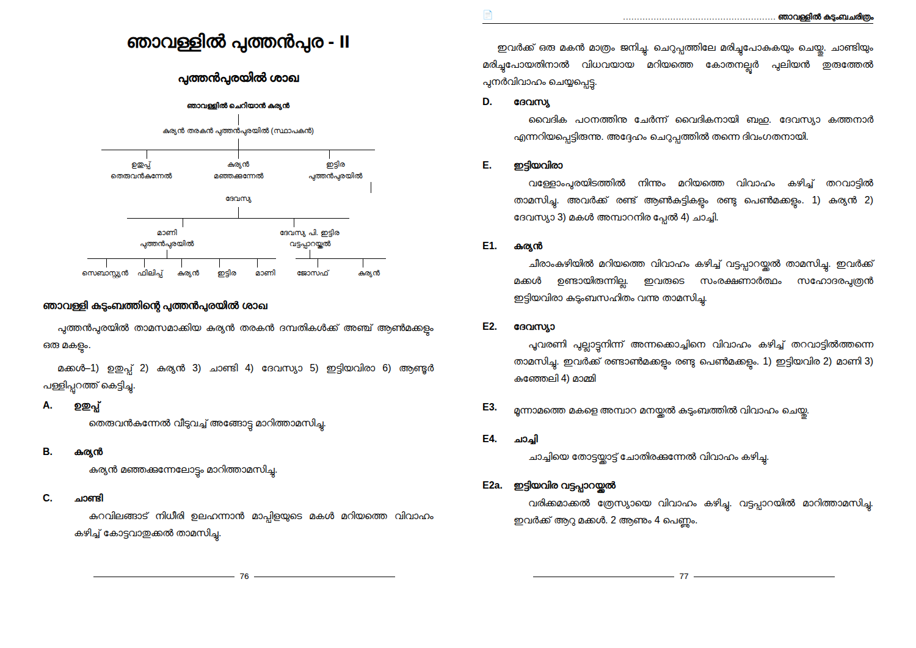ഞാവള്ളിൽ പുത്തൻപുര - II
പുത്തൻപുരയിൽ ശാഖ
ഞാവള്ളിൽ ചെറിയാൻ കുര്യൻ
കുര്യൻ തരകൻ പുത്തൻപുരയിൽ (സ്ഥാപകൻ)
ഉതുപ്പ്
തെരുവൻകുന്നേൽ
കുര്യൻ
മഞ്ഞക്കുന്നേൽ
ഇട്ടിര
പുത്തൻപുരയിൽ
ദേവസ്യ
മാണി
പുത്തൻപുരയിൽ
ദേവസ്യ പി. ഇട്ടിര
വട്ടപ്പാറയ്ക്കൽ
സെബാസ്റ്റ്യൻ
ഫിലിപ്പ്
കുര്യൻ
ഇട്ടിര
മാണി
ജോസഫ്
കുര്യൻ
ഞാവള്ളി കുടുംബത്തിന്റെ പുത്തൻപുരയിൽ ശാഖ
പുത്തൻപുരയിൽ താമസമാക്കിയ കുര്യൻ തരകൻ ദമ്പതികൾക്ക് അഞ്ച് ആൺമക്കളും ഒരു മകളും.
മക്കൾ–1) ഉതുപ്പ് 2) കുര്യൻ 3) ചാണ്ടി 4) ദേവസ്യാ 5) ഇട്ടിയവിരാ 6) ആണ്ടൂർ പള്ളിപ്പുറത്ത് കെട്ടിച്ചു.
A.
ഉതുപ്പ്
തെരുവൻകുന്നേൽ വീടുവച്ച് അങ്ങോട്ടു മാറിത്താമസിച്ചു.
B.
കുര്യൻ
കുര്യൻ മഞ്ഞക്കുന്നേലോട്ടും മാറിത്താമസിച്ചു.
C.
ചാണ്ടി
കുറവിലങ്ങാട് നിധീരി ഉലഹന്നാൻ മാപ്പിളയുടെ മകൾ മറിയത്തെ വിവാഹം കഴിച്ച് കോട്ടവാതുക്കൽ താമസിച്ചു.
76
📄 ....................................................... ഞാവള്ളിൽ കുടുംബചരിത്രം
ഇവർക്ക് ഒരു മകൻ മാത്രം ജനിച്ചു. ചെറുപ്പത്തിലേ മരിച്ചുപോകുകയും ചെയ്തു. ചാണ്ടിയും മരിച്ചുപോയതിനാൽ വിധവയായ മറിയത്തെ കോതനല്ലൂർ പുലിയൻ തുരുത്തേൽ പുനർവിവാഹം ചെയ്യപ്പെട്ടു.
D.
ദേവസ്യ
വൈദിക പഠനത്തിനു ചേർന്ന് വൈദികനായി ബഹു. ദേവസ്യാ കത്തനാർ എന്നറിയപ്പെട്ടിരുന്നു. അദ്ദേഹം ചെറുപ്പത്തിൽ തന്നെ ദിവംഗതനായി.
E.
ഇട്ടിയവിരാ
വള്ളോംപുരയിടത്തിൽ നിന്നും മറിയത്തെ വിവാഹം കഴിച്ച് തറവാട്ടിൽ താമസിച്ചു. അവർക്ക് രണ്ട് ആൺകുട്ടികളും രണ്ടു പെൺമക്കളും. 1) കുര്യൻ 2) ദേവസ്യാ 3) മകൾ അമ്പാറനിര പ്പേൽ 4) ചാച്ചി.
E1.
കുര്യൻ
ചീരാംകുഴിയിൽ മറിയത്തെ വിവാഹം കഴിച്ച് വട്ടപ്പാറയ്ക്കൽ താമസിച്ചു. ഇവർക്ക് മക്കൾ ഉണ്ടായിരുന്നില്ല. ഇവരുടെ സംരക്ഷണാർത്ഥം സഹോദരപുത്രൻ ഇട്ടിയവിരാ കുടുംബസഹിതം വന്നു താമസിച്ചു.
E2.
ദേവസ്യാ
പൂവരണി പുല്ലാട്ടുനിന്ന് അന്നക്കൊച്ചിനെ വിവാഹം കഴിച്ച് തറവാട്ടിൽത്തന്നെ താമസിച്ചു. ഇവർക്ക് രണ്ടാൺമക്കളും രണ്ടു പെൺമക്കളും. 1) ഇട്ടിയവിര 2) മാണി 3) കുഞ്ഞേലി 4) മാമ്മി
E3.
മൂന്നാമത്തെ മകളെ അമ്പാറ മനയ്ക്കൽ കുടുംബത്തിൽ വിവാഹം ചെയ്തു.
E4.
ചാച്ചി
ചാച്ചിയെ തോട്ടയ്ക്കാട്ട് ചോതിരക്കുന്നേൽ വിവാഹം കഴിച്ചു.
E2a.
ഇട്ടിയവിര വട്ടപ്പാറയ്ക്കൽ
വരിക്കമാക്കൽ ത്രേസ്യായെ വിവാഹം കഴിച്ചു. വട്ടപ്പാറയിൽ മാറിത്താമസിച്ചു. ഇവർക്ക് ആറു മക്കൾ. 2 ആണും 4 പെണ്ണും.
77